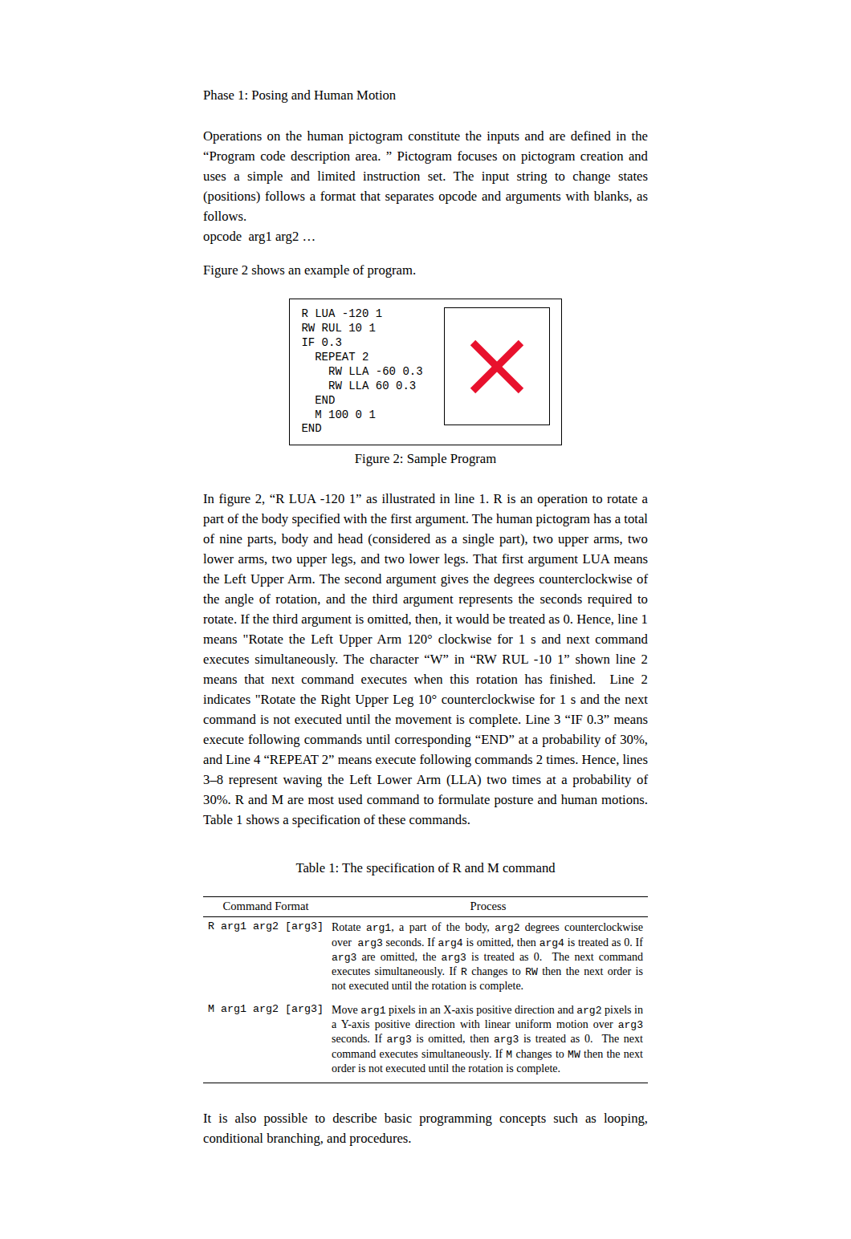Phase 1: Posing and Human Motion
Operations on the human pictogram constitute the inputs and are defined in the “Program code description area. ” Pictogram focuses on pictogram creation and uses a simple and limited instruction set. The input string to change states (positions) follows a format that separates opcode and arguments with blanks, as follows.
opcode arg1 arg2 …
Figure 2 shows an example of program.
R LUA -120 1
RW RUL 10 1
IF 0.3
  REPEAT 2
    RW LLA -60 0.3
    RW LLA 60 0.3
  END
  M 100 0 1
END
Figure 2: Sample Program
In figure 2, “R LUA -120 1” as illustrated in line 1. R is an operation to rotate a part of the body specified with the first argument. The human pictogram has a total of nine parts, body and head (considered as a single part), two upper arms, two lower arms, two upper legs, and two lower legs. That first argument LUA means the Left Upper Arm. The second argument gives the degrees counterclockwise of the angle of rotation, and the third argument represents the seconds required to rotate. If the third argument is omitted, then, it would be treated as 0. Hence, line 1 means "Rotate the Left Upper Arm 120° clockwise for 1 s and next command executes simultaneously. The character “W” in “RW RUL -10 1” shown line 2 means that next command executes when this rotation has finished. Line 2 indicates "Rotate the Right Upper Leg 10° counterclockwise for 1 s and the next command is not executed until the movement is complete. Line 3 “IF 0.3” means execute following commands until corresponding “END” at a probability of 30%, and Line 4 “REPEAT 2” means execute following commands 2 times. Hence, lines 3–8 represent waving the Left Lower Arm (LLA) two times at a probability of 30%. R and M are most used command to formulate posture and human motions. Table 1 shows a specification of these commands.
Table 1: The specification of R and M command
| Command Format | Process |
| --- | --- |
| R arg1 arg2 [arg3] | Rotate arg1 , a part of the body, arg2 degrees counterclockwise over arg3 seconds. If arg4 is omitted, then arg4 is treated as 0. If arg3 are omitted, the arg3 is treated as 0. The next command executes simultaneously. If R changes to RW then the next order is not executed until the rotation is complete. |
| M arg1 arg2 [arg3] | Move arg1 pixels in an X-axis positive direction and arg2 pixels in a Y-axis positive direction with linear uniform motion over arg3 seconds. If arg3 is omitted, then arg3 is treated as 0. The next command executes simultaneously. If M changes to MW then the next order is not executed until the rotation is complete. |
It is also possible to describe basic programming concepts such as looping, conditional branching, and procedures.